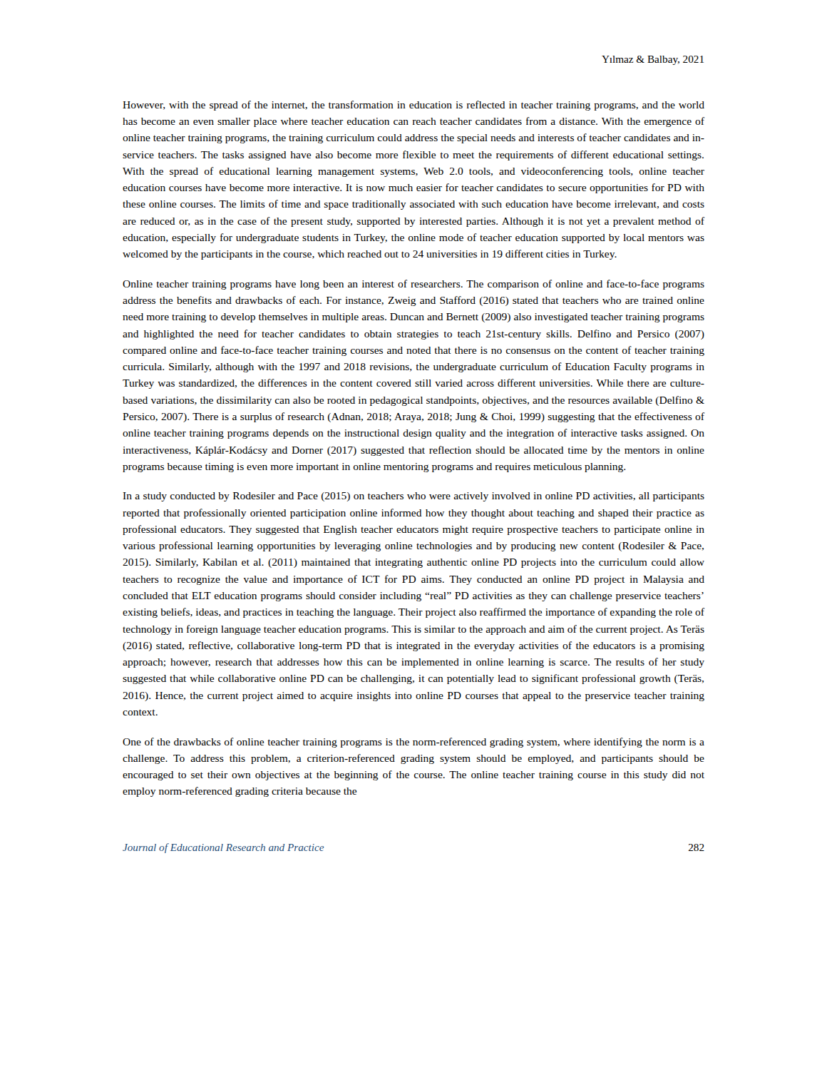Yılmaz & Balbay, 2021
However, with the spread of the internet, the transformation in education is reflected in teacher training programs, and the world has become an even smaller place where teacher education can reach teacher candidates from a distance. With the emergence of online teacher training programs, the training curriculum could address the special needs and interests of teacher candidates and in-service teachers. The tasks assigned have also become more flexible to meet the requirements of different educational settings. With the spread of educational learning management systems, Web 2.0 tools, and videoconferencing tools, online teacher education courses have become more interactive. It is now much easier for teacher candidates to secure opportunities for PD with these online courses. The limits of time and space traditionally associated with such education have become irrelevant, and costs are reduced or, as in the case of the present study, supported by interested parties. Although it is not yet a prevalent method of education, especially for undergraduate students in Turkey, the online mode of teacher education supported by local mentors was welcomed by the participants in the course, which reached out to 24 universities in 19 different cities in Turkey.
Online teacher training programs have long been an interest of researchers. The comparison of online and face-to-face programs address the benefits and drawbacks of each. For instance, Zweig and Stafford (2016) stated that teachers who are trained online need more training to develop themselves in multiple areas. Duncan and Bernett (2009) also investigated teacher training programs and highlighted the need for teacher candidates to obtain strategies to teach 21st-century skills. Delfino and Persico (2007) compared online and face-to-face teacher training courses and noted that there is no consensus on the content of teacher training curricula. Similarly, although with the 1997 and 2018 revisions, the undergraduate curriculum of Education Faculty programs in Turkey was standardized, the differences in the content covered still varied across different universities. While there are culture-based variations, the dissimilarity can also be rooted in pedagogical standpoints, objectives, and the resources available (Delfino & Persico, 2007). There is a surplus of research (Adnan, 2018; Araya, 2018; Jung & Choi, 1999) suggesting that the effectiveness of online teacher training programs depends on the instructional design quality and the integration of interactive tasks assigned. On interactiveness, Káplár-Kodácsy and Dorner (2017) suggested that reflection should be allocated time by the mentors in online programs because timing is even more important in online mentoring programs and requires meticulous planning.
In a study conducted by Rodesiler and Pace (2015) on teachers who were actively involved in online PD activities, all participants reported that professionally oriented participation online informed how they thought about teaching and shaped their practice as professional educators. They suggested that English teacher educators might require prospective teachers to participate online in various professional learning opportunities by leveraging online technologies and by producing new content (Rodesiler & Pace, 2015). Similarly, Kabilan et al. (2011) maintained that integrating authentic online PD projects into the curriculum could allow teachers to recognize the value and importance of ICT for PD aims. They conducted an online PD project in Malaysia and concluded that ELT education programs should consider including “real” PD activities as they can challenge preservice teachers’ existing beliefs, ideas, and practices in teaching the language. Their project also reaffirmed the importance of expanding the role of technology in foreign language teacher education programs. This is similar to the approach and aim of the current project. As Teräs (2016) stated, reflective, collaborative long-term PD that is integrated in the everyday activities of the educators is a promising approach; however, research that addresses how this can be implemented in online learning is scarce. The results of her study suggested that while collaborative online PD can be challenging, it can potentially lead to significant professional growth (Teräs, 2016). Hence, the current project aimed to acquire insights into online PD courses that appeal to the preservice teacher training context.
One of the drawbacks of online teacher training programs is the norm-referenced grading system, where identifying the norm is a challenge. To address this problem, a criterion-referenced grading system should be employed, and participants should be encouraged to set their own objectives at the beginning of the course. The online teacher training course in this study did not employ norm-referenced grading criteria because the
Journal of Educational Research and Practice 282